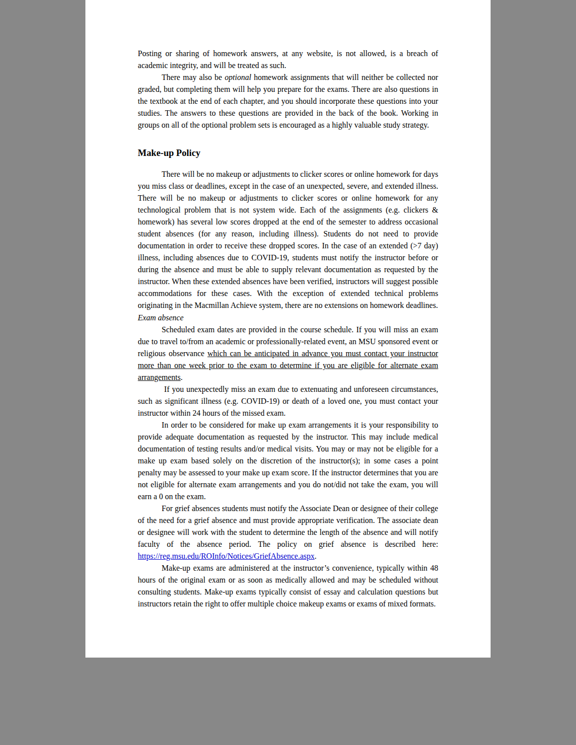Posting or sharing of homework answers, at any website, is not allowed, is a breach of academic integrity, and will be treated as such.
There may also be optional homework assignments that will neither be collected nor graded, but completing them will help you prepare for the exams. There are also questions in the textbook at the end of each chapter, and you should incorporate these questions into your studies. The answers to these questions are provided in the back of the book. Working in groups on all of the optional problem sets is encouraged as a highly valuable study strategy.
Make-up Policy
There will be no makeup or adjustments to clicker scores or online homework for days you miss class or deadlines, except in the case of an unexpected, severe, and extended illness. There will be no makeup or adjustments to clicker scores or online homework for any technological problem that is not system wide. Each of the assignments (e.g. clickers & homework) has several low scores dropped at the end of the semester to address occasional student absences (for any reason, including illness). Students do not need to provide documentation in order to receive these dropped scores. In the case of an extended (>7 day) illness, including absences due to COVID-19, students must notify the instructor before or during the absence and must be able to supply relevant documentation as requested by the instructor. When these extended absences have been verified, instructors will suggest possible accommodations for these cases. With the exception of extended technical problems originating in the Macmillan Achieve system, there are no extensions on homework deadlines.
Exam absence
Scheduled exam dates are provided in the course schedule. If you will miss an exam due to travel to/from an academic or professionally-related event, an MSU sponsored event or religious observance which can be anticipated in advance you must contact your instructor more than one week prior to the exam to determine if you are eligible for alternate exam arrangements.
If you unexpectedly miss an exam due to extenuating and unforeseen circumstances, such as significant illness (e.g. COVID-19) or death of a loved one, you must contact your instructor within 24 hours of the missed exam.
In order to be considered for make up exam arrangements it is your responsibility to provide adequate documentation as requested by the instructor. This may include medical documentation of testing results and/or medical visits. You may or may not be eligible for a make up exam based solely on the discretion of the instructor(s); in some cases a point penalty may be assessed to your make up exam score. If the instructor determines that you are not eligible for alternate exam arrangements and you do not/did not take the exam, you will earn a 0 on the exam.
For grief absences students must notify the Associate Dean or designee of their college of the need for a grief absence and must provide appropriate verification. The associate dean or designee will work with the student to determine the length of the absence and will notify faculty of the absence period. The policy on grief absence is described here: https://reg.msu.edu/ROInfo/Notices/GriefAbsence.aspx.
Make-up exams are administered at the instructor’s convenience, typically within 48 hours of the original exam or as soon as medically allowed and may be scheduled without consulting students. Make-up exams typically consist of essay and calculation questions but instructors retain the right to offer multiple choice makeup exams or exams of mixed formats.